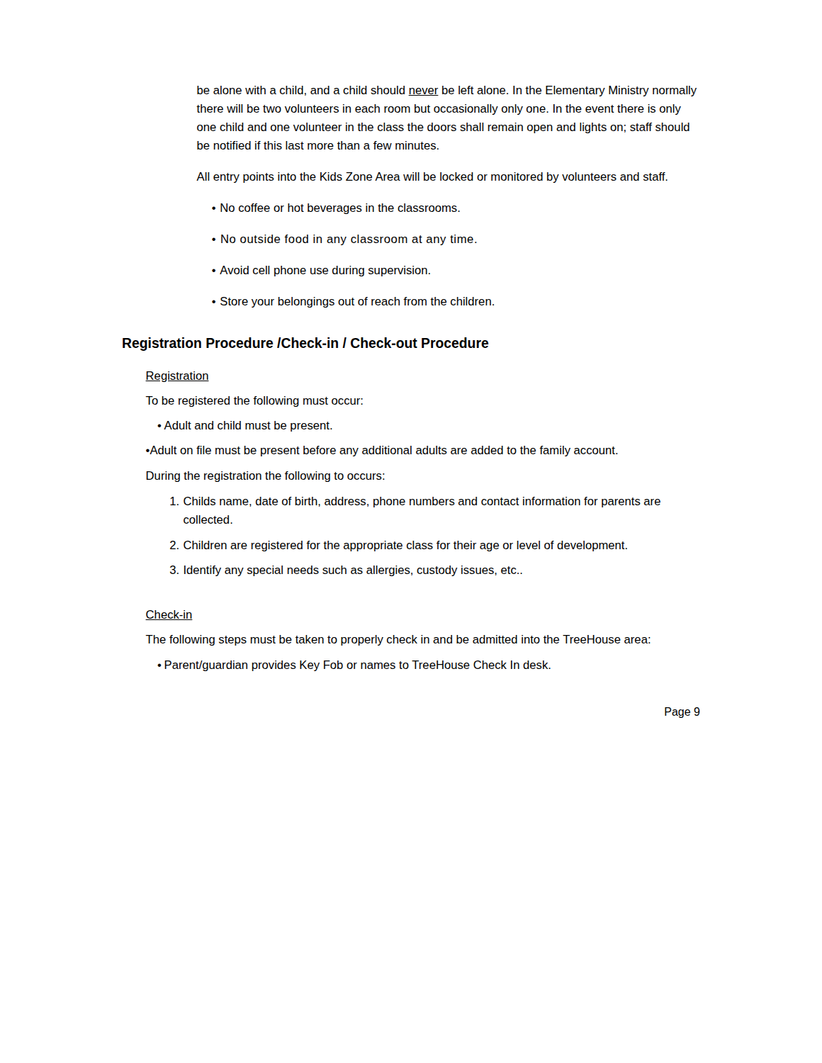be alone with a child, and a child should never be left alone. In the Elementary Ministry normally there will be two volunteers in each room but occasionally only one. In the event there is only one child and one volunteer in the class the doors shall remain open and lights on; staff should be notified if this last more than a few minutes.
All entry points into the Kids Zone Area will be locked or monitored by volunteers and staff.
No coffee or hot beverages in the classrooms.
No outside food in any classroom at any time.
Avoid cell phone use during supervision.
Store your belongings out of reach from the children.
Registration Procedure /Check-in / Check-out Procedure
Registration
To be registered the following must occur:
Adult and child must be present.
•Adult on file must be present before any additional adults are added to the family account.
During the registration the following to occurs:
1. Childs name, date of birth, address, phone numbers and contact information for parents are collected.
2. Children are registered for the appropriate class for their age or level of development.
3. Identify any special needs such as allergies, custody issues, etc..
Check-in
The following steps must be taken to properly check in and be admitted into the TreeHouse area:
Parent/guardian provides Key Fob or names to TreeHouse Check In desk.
Page 9